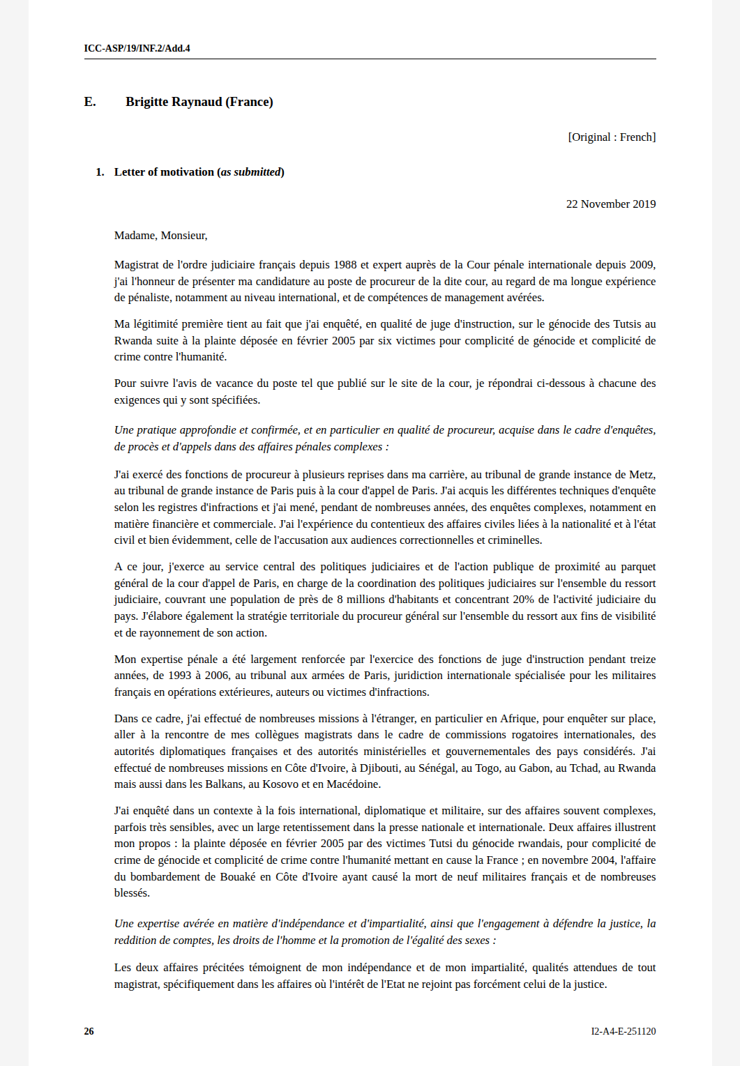ICC-ASP/19/INF.2/Add.4
E. Brigitte Raynaud (France)
[Original : French]
1. Letter of motivation (as submitted)
22 November 2019
Madame, Monsieur,
Magistrat de l'ordre judiciaire français depuis 1988 et expert auprès de la Cour pénale internationale depuis 2009, j'ai l'honneur de présenter ma candidature au poste de procureur de la dite cour, au regard de ma longue expérience de pénaliste, notamment au niveau international, et de compétences de management avérées.
Ma légitimité première tient au fait que j'ai enquêté, en qualité de juge d'instruction, sur le génocide des Tutsis au Rwanda suite à la plainte déposée en février 2005 par six victimes pour complicité de génocide et complicité de crime contre l'humanité.
Pour suivre l'avis de vacance du poste tel que publié sur le site de la cour, je répondrai ci-dessous à chacune des exigences qui y sont spécifiées.
Une pratique approfondie et confirmée, et en particulier en qualité de procureur, acquise dans le cadre d'enquêtes, de procès et d'appels dans des affaires pénales complexes :
J'ai exercé des fonctions de procureur à plusieurs reprises dans ma carrière, au tribunal de grande instance de Metz, au tribunal de grande instance de Paris puis à la cour d'appel de Paris. J'ai acquis les différentes techniques d'enquête selon les registres d'infractions et j'ai mené, pendant de nombreuses années, des enquêtes complexes, notamment en matière financière et commerciale. J'ai l'expérience du contentieux des affaires civiles liées à la nationalité et à l'état civil et bien évidemment, celle de l'accusation aux audiences correctionnelles et criminelles.
A ce jour, j'exerce au service central des politiques judiciaires et de l'action publique de proximité au parquet général de la cour d'appel de Paris, en charge de la coordination des politiques judiciaires sur l'ensemble du ressort judiciaire, couvrant une population de près de 8 millions d'habitants et concentrant 20% de l'activité judiciaire du pays. J'élabore également la stratégie territoriale du procureur général sur l'ensemble du ressort aux fins de visibilité et de rayonnement de son action.
Mon expertise pénale a été largement renforcée par l'exercice des fonctions de juge d'instruction pendant treize années, de 1993 à 2006, au tribunal aux armées de Paris, juridiction internationale spécialisée pour les militaires français en opérations extérieures, auteurs ou victimes d'infractions.
Dans ce cadre, j'ai effectué de nombreuses missions à l'étranger, en particulier en Afrique, pour enquêter sur place, aller à la rencontre de mes collègues magistrats dans le cadre de commissions rogatoires internationales, des autorités diplomatiques françaises et des autorités ministérielles et gouvernementales des pays considérés. J'ai effectué de nombreuses missions en Côte d'Ivoire, à Djibouti, au Sénégal, au Togo, au Gabon, au Tchad, au Rwanda mais aussi dans les Balkans, au Kosovo et en Macédoine.
J'ai enquêté dans un contexte à la fois international, diplomatique et militaire, sur des affaires souvent complexes, parfois très sensibles, avec un large retentissement dans la presse nationale et internationale. Deux affaires illustrent mon propos : la plainte déposée en février 2005 par des victimes Tutsi du génocide rwandais, pour complicité de crime de génocide et complicité de crime contre l'humanité mettant en cause la France ; en novembre 2004, l'affaire du bombardement de Bouaké en Côte d'Ivoire ayant causé la mort de neuf militaires français et de nombreuses blessés.
Une expertise avérée en matière d'indépendance et d'impartialité, ainsi que l'engagement à défendre la justice, la reddition de comptes, les droits de l'homme et la promotion de l'égalité des sexes :
Les deux affaires précitées témoignent de mon indépendance et de mon impartialité, qualités attendues de tout magistrat, spécifiquement dans les affaires où l'intérêt de l'Etat ne rejoint pas forcément celui de la justice.
26 I2-A4-E-251120